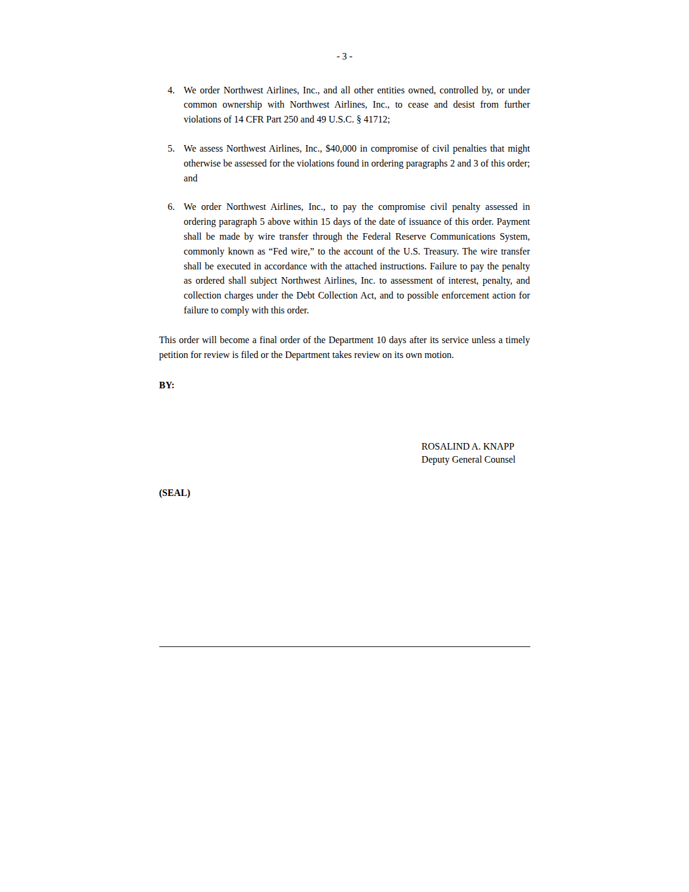- 3 -
4. We order Northwest Airlines, Inc., and all other entities owned, controlled by, or under common ownership with Northwest Airlines, Inc., to cease and desist from further violations of 14 CFR Part 250 and 49 U.S.C. § 41712;
5. We assess Northwest Airlines, Inc., $40,000 in compromise of civil penalties that might otherwise be assessed for the violations found in ordering paragraphs 2 and 3 of this order; and
6. We order Northwest Airlines, Inc., to pay the compromise civil penalty assessed in ordering paragraph 5 above within 15 days of the date of issuance of this order. Payment shall be made by wire transfer through the Federal Reserve Communications System, commonly known as “Fed wire,” to the account of the U.S. Treasury. The wire transfer shall be executed in accordance with the attached instructions. Failure to pay the penalty as ordered shall subject Northwest Airlines, Inc. to assessment of interest, penalty, and collection charges under the Debt Collection Act, and to possible enforcement action for failure to comply with this order.
This order will become a final order of the Department 10 days after its service unless a timely petition for review is filed or the Department takes review on its own motion.
BY:
ROSALIND A. KNAPP
Deputy General Counsel
(SEAL)